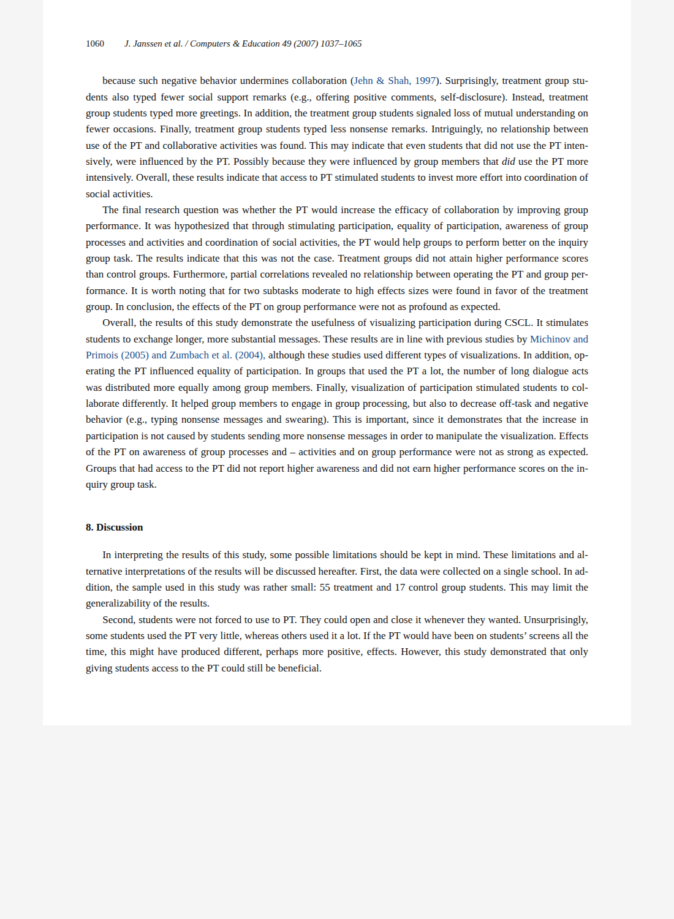1060 J. Janssen et al. / Computers & Education 49 (2007) 1037–1065
because such negative behavior undermines collaboration (Jehn & Shah, 1997). Surprisingly, treatment group students also typed fewer social support remarks (e.g., offering positive comments, self-disclosure). Instead, treatment group students typed more greetings. In addition, the treatment group students signaled loss of mutual understanding on fewer occasions. Finally, treatment group students typed less nonsense remarks. Intriguingly, no relationship between use of the PT and collaborative activities was found. This may indicate that even students that did not use the PT intensively, were influenced by the PT. Possibly because they were influenced by group members that did use the PT more intensively. Overall, these results indicate that access to PT stimulated students to invest more effort into coordination of social activities.
The final research question was whether the PT would increase the efficacy of collaboration by improving group performance. It was hypothesized that through stimulating participation, equality of participation, awareness of group processes and activities and coordination of social activities, the PT would help groups to perform better on the inquiry group task. The results indicate that this was not the case. Treatment groups did not attain higher performance scores than control groups. Furthermore, partial correlations revealed no relationship between operating the PT and group performance. It is worth noting that for two subtasks moderate to high effects sizes were found in favor of the treatment group. In conclusion, the effects of the PT on group performance were not as profound as expected.
Overall, the results of this study demonstrate the usefulness of visualizing participation during CSCL. It stimulates students to exchange longer, more substantial messages. These results are in line with previous studies by Michinov and Primois (2005) and Zumbach et al. (2004), although these studies used different types of visualizations. In addition, operating the PT influenced equality of participation. In groups that used the PT a lot, the number of long dialogue acts was distributed more equally among group members. Finally, visualization of participation stimulated students to collaborate differently. It helped group members to engage in group processing, but also to decrease off-task and negative behavior (e.g., typing nonsense messages and swearing). This is important, since it demonstrates that the increase in participation is not caused by students sending more nonsense messages in order to manipulate the visualization. Effects of the PT on awareness of group processes and – activities and on group performance were not as strong as expected. Groups that had access to the PT did not report higher awareness and did not earn higher performance scores on the inquiry group task.
8. Discussion
In interpreting the results of this study, some possible limitations should be kept in mind. These limitations and alternative interpretations of the results will be discussed hereafter. First, the data were collected on a single school. In addition, the sample used in this study was rather small: 55 treatment and 17 control group students. This may limit the generalizability of the results.
Second, students were not forced to use to PT. They could open and close it whenever they wanted. Unsurprisingly, some students used the PT very little, whereas others used it a lot. If the PT would have been on students’ screens all the time, this might have produced different, perhaps more positive, effects. However, this study demonstrated that only giving students access to the PT could still be beneficial.